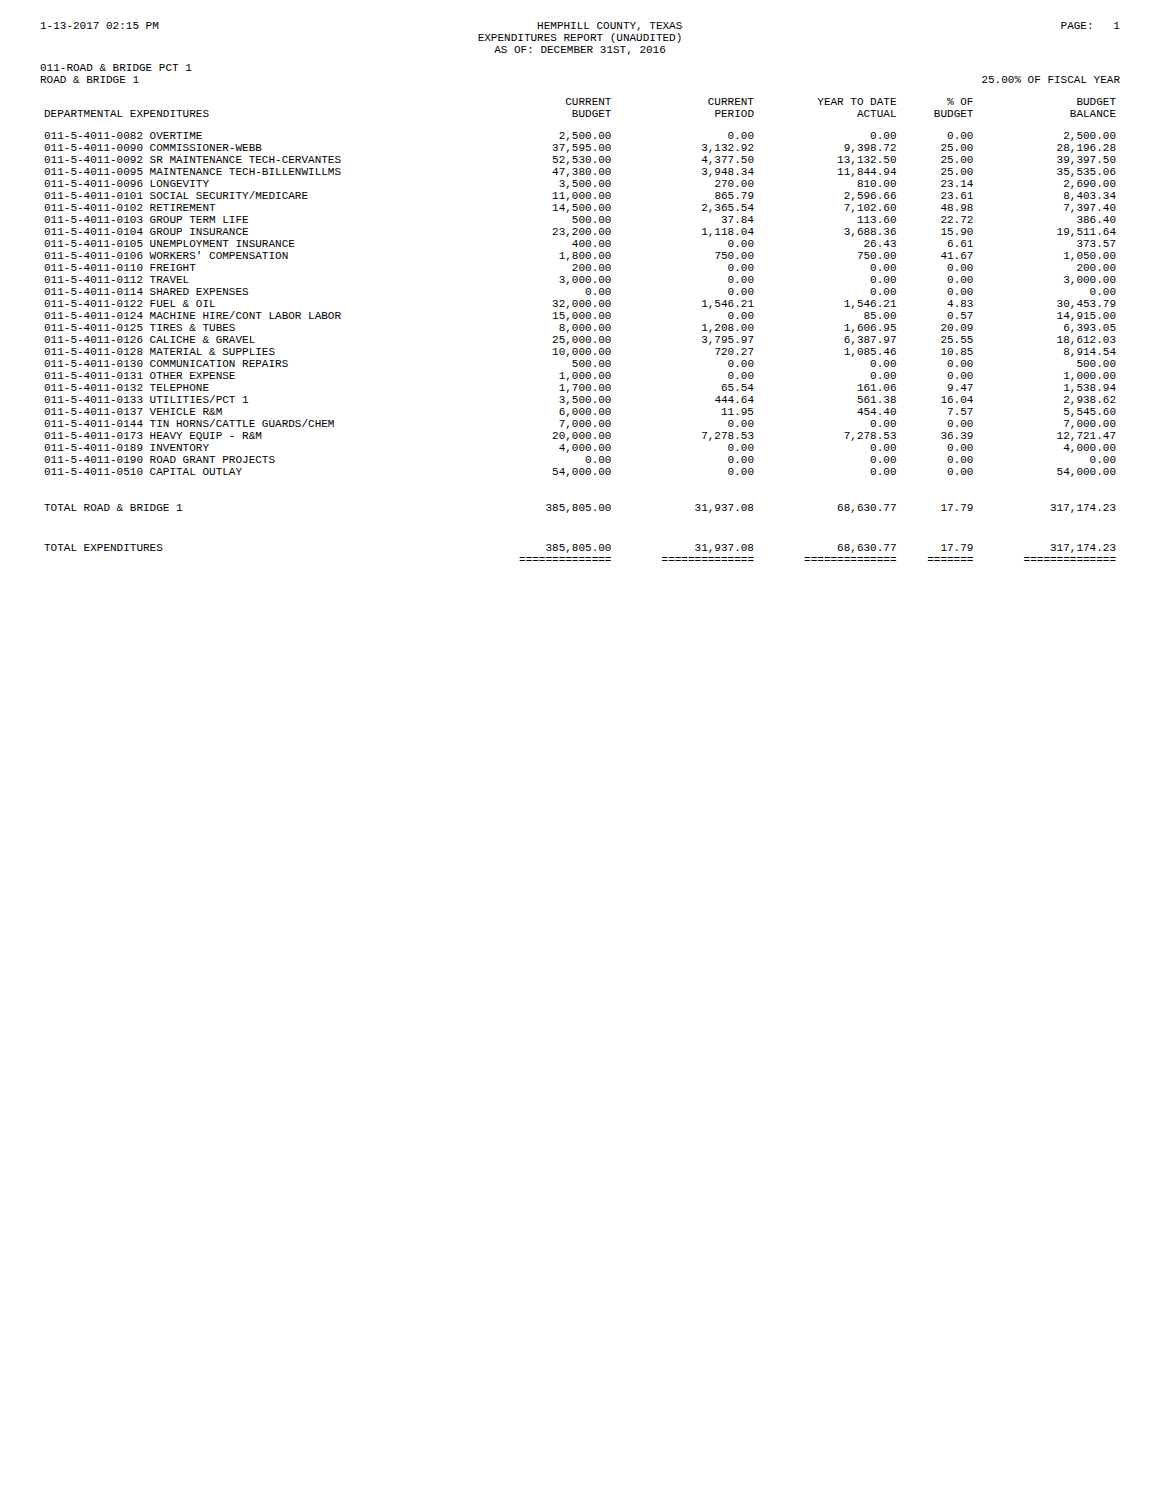1-13-2017 02:15 PM HEMPHILL COUNTY, TEXAS PAGE: 1
EXPENDITURES REPORT (UNAUDITED)
AS OF: DECEMBER 31ST, 2016
011-ROAD & BRIDGE PCT 1
ROAD & BRIDGE 1 25.00% OF FISCAL YEAR
| | CURRENT | CURRENT | YEAR TO DATE | % OF | BUDGET |
| --- | --- | --- | --- | --- | --- |
| DEPARTMENTAL EXPENDITURES | BUDGET | PERIOD | ACTUAL | BUDGET | BALANCE |
| 011-5-4011-0082 OVERTIME | 2,500.00 | 0.00 | 0.00 | 0.00 | 2,500.00 |
| 011-5-4011-0090 COMMISSIONER-WEBB | 37,595.00 | 3,132.92 | 9,398.72 | 25.00 | 28,196.28 |
| 011-5-4011-0092 SR MAINTENANCE TECH-CERVANTES | 52,530.00 | 4,377.50 | 13,132.50 | 25.00 | 39,397.50 |
| 011-5-4011-0095 MAINTENANCE TECH-BILLENWILLMS | 47,380.00 | 3,948.34 | 11,844.94 | 25.00 | 35,535.06 |
| 011-5-4011-0096 LONGEVITY | 3,500.00 | 270.00 | 810.00 | 23.14 | 2,690.00 |
| 011-5-4011-0101 SOCIAL SECURITY/MEDICARE | 11,000.00 | 865.79 | 2,596.66 | 23.61 | 8,403.34 |
| 011-5-4011-0102 RETIREMENT | 14,500.00 | 2,365.54 | 7,102.60 | 48.98 | 7,397.40 |
| 011-5-4011-0103 GROUP TERM LIFE | 500.00 | 37.84 | 113.60 | 22.72 | 386.40 |
| 011-5-4011-0104 GROUP INSURANCE | 23,200.00 | 1,118.04 | 3,688.36 | 15.90 | 19,511.64 |
| 011-5-4011-0105 UNEMPLOYMENT INSURANCE | 400.00 | 0.00 | 26.43 | 6.61 | 373.57 |
| 011-5-4011-0106 WORKERS' COMPENSATION | 1,800.00 | 750.00 | 750.00 | 41.67 | 1,050.00 |
| 011-5-4011-0110 FREIGHT | 200.00 | 0.00 | 0.00 | 0.00 | 200.00 |
| 011-5-4011-0112 TRAVEL | 3,000.00 | 0.00 | 0.00 | 0.00 | 3,000.00 |
| 011-5-4011-0114 SHARED EXPENSES | 0.00 | 0.00 | 0.00 | 0.00 | 0.00 |
| 011-5-4011-0122 FUEL & OIL | 32,000.00 | 1,546.21 | 1,546.21 | 4.83 | 30,453.79 |
| 011-5-4011-0124 MACHINE HIRE/CONT LABOR LABOR | 15,000.00 | 0.00 | 85.00 | 0.57 | 14,915.00 |
| 011-5-4011-0125 TIRES & TUBES | 8,000.00 | 1,208.00 | 1,606.95 | 20.09 | 6,393.05 |
| 011-5-4011-0126 CALICHE & GRAVEL | 25,000.00 | 3,795.97 | 6,387.97 | 25.55 | 18,612.03 |
| 011-5-4011-0128 MATERIAL & SUPPLIES | 10,000.00 | 720.27 | 1,085.46 | 10.85 | 8,914.54 |
| 011-5-4011-0130 COMMUNICATION REPAIRS | 500.00 | 0.00 | 0.00 | 0.00 | 500.00 |
| 011-5-4011-0131 OTHER EXPENSE | 1,000.00 | 0.00 | 0.00 | 0.00 | 1,000.00 |
| 011-5-4011-0132 TELEPHONE | 1,700.00 | 65.54 | 161.06 | 9.47 | 1,538.94 |
| 011-5-4011-0133 UTILITIES/PCT 1 | 3,500.00 | 444.64 | 561.38 | 16.04 | 2,938.62 |
| 011-5-4011-0137 VEHICLE R&M | 6,000.00 | 11.95 | 454.40 | 7.57 | 5,545.60 |
| 011-5-4011-0144 TIN HORNS/CATTLE GUARDS/CHEM | 7,000.00 | 0.00 | 0.00 | 0.00 | 7,000.00 |
| 011-5-4011-0173 HEAVY EQUIP - R&M | 20,000.00 | 7,278.53 | 7,278.53 | 36.39 | 12,721.47 |
| 011-5-4011-0189 INVENTORY | 4,000.00 | 0.00 | 0.00 | 0.00 | 4,000.00 |
| 011-5-4011-0190 ROAD GRANT PROJECTS | 0.00 | 0.00 | 0.00 | 0.00 | 0.00 |
| 011-5-4011-0510 CAPITAL OUTLAY | 54,000.00 | 0.00 | 0.00 | 0.00 | 54,000.00 |
| TOTAL ROAD & BRIDGE 1 | 385,805.00 | 31,937.08 | 68,630.77 | 17.79 | 317,174.23 |
| TOTAL EXPENDITURES | 385,805.00 | 31,937.08 | 68,630.77 | 17.79 | 317,174.23 |
| | ============== | ============== | ============== | ======= | ============== |